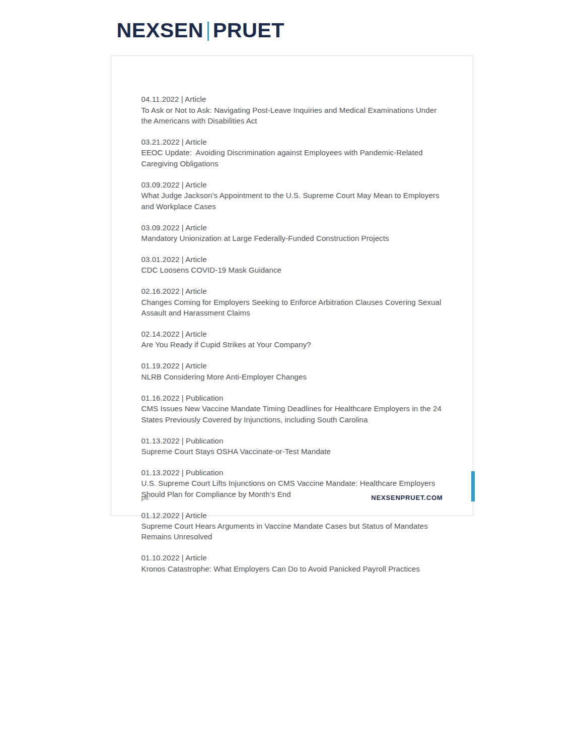NEXSEN PRUET
04.11.2022 | Article
To Ask or Not to Ask: Navigating Post-Leave Inquiries and Medical Examinations Under the Americans with Disabilities Act
03.21.2022 | Article
EEOC Update: Avoiding Discrimination against Employees with Pandemic-Related Caregiving Obligations
03.09.2022 | Article
What Judge Jackson’s Appointment to the U.S. Supreme Court May Mean to Employers and Workplace Cases
03.09.2022 | Article
Mandatory Unionization at Large Federally-Funded Construction Projects
03.01.2022 | Article
CDC Loosens COVID-19 Mask Guidance
02.16.2022 | Article
Changes Coming for Employers Seeking to Enforce Arbitration Clauses Covering Sexual Assault and Harassment Claims
02.14.2022 | Article
Are You Ready if Cupid Strikes at Your Company?
01.19.2022 | Article
NLRB Considering More Anti-Employer Changes
01.16.2022 | Publication
CMS Issues New Vaccine Mandate Timing Deadlines for Healthcare Employers in the 24 States Previously Covered by Injunctions, including South Carolina
01.13.2022 | Publication
Supreme Court Stays OSHA Vaccinate-or-Test Mandate
01.13.2022 | Publication
U.S. Supreme Court Lifts Injunctions on CMS Vaccine Mandate: Healthcare Employers Should Plan for Compliance by Month’s End
01.12.2022 | Article
Supreme Court Hears Arguments in Vaccine Mandate Cases but Status of Mandates Remains Unresolved
01.10.2022 | Article
Kronos Catastrophe: What Employers Can Do to Avoid Panicked Payroll Practices
p6 NEXSENPRUET.COM